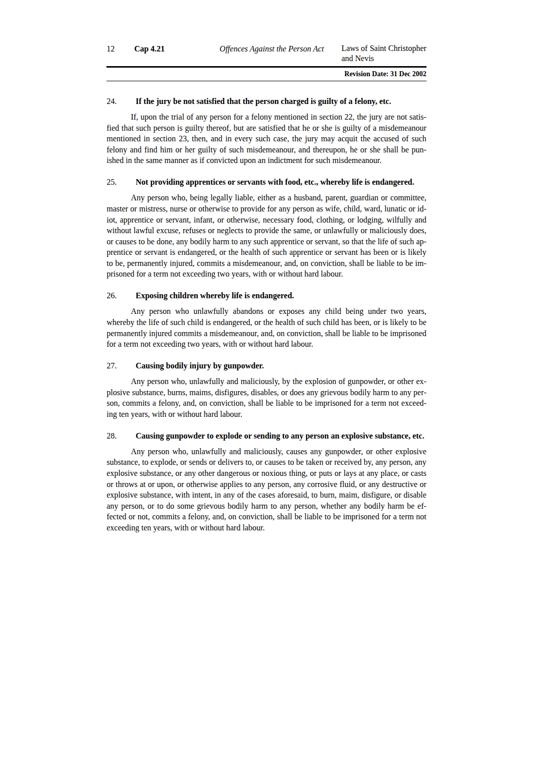12
Cap 4.21
Offences Against the Person Act
Laws of Saint Christopher
and Nevis
Revision Date: 31 Dec 2002
24. If the jury be not satisfied that the person charged is guilty of a felony, etc.
If, upon the trial of any person for a felony mentioned in section 22, the jury are not satisfied that such person is guilty thereof, but are satisfied that he or she is guilty of a misdemeanour mentioned in section 23, then, and in every such case, the jury may acquit the accused of such felony and find him or her guilty of such misdemeanour, and thereupon, he or she shall be punished in the same manner as if convicted upon an indictment for such misdemeanour.
25. Not providing apprentices or servants with food, etc., whereby life is endangered.
Any person who, being legally liable, either as a husband, parent, guardian or committee, master or mistress, nurse or otherwise to provide for any person as wife, child, ward, lunatic or idiot, apprentice or servant, infant, or otherwise, necessary food, clothing, or lodging, wilfully and without lawful excuse, refuses or neglects to provide the same, or unlawfully or maliciously does, or causes to be done, any bodily harm to any such apprentice or servant, so that the life of such apprentice or servant is endangered, or the health of such apprentice or servant has been or is likely to be, permanently injured, commits a misdemeanour, and, on conviction, shall be liable to be imprisoned for a term not exceeding two years, with or without hard labour.
26. Exposing children whereby life is endangered.
Any person who unlawfully abandons or exposes any child being under two years, whereby the life of such child is endangered, or the health of such child has been, or is likely to be permanently injured commits a misdemeanour, and, on conviction, shall be liable to be imprisoned for a term not exceeding two years, with or without hard labour.
27. Causing bodily injury by gunpowder.
Any person who, unlawfully and maliciously, by the explosion of gunpowder, or other explosive substance, burns, maims, disfigures, disables, or does any grievous bodily harm to any person, commits a felony, and, on conviction, shall be liable to be imprisoned for a term not exceeding ten years, with or without hard labour.
28. Causing gunpowder to explode or sending to any person an explosive substance, etc.
Any person who, unlawfully and maliciously, causes any gunpowder, or other explosive substance, to explode, or sends or delivers to, or causes to be taken or received by, any person, any explosive substance, or any other dangerous or noxious thing, or puts or lays at any place, or casts or throws at or upon, or otherwise applies to any person, any corrosive fluid, or any destructive or explosive substance, with intent, in any of the cases aforesaid, to burn, maim, disfigure, or disable any person, or to do some grievous bodily harm to any person, whether any bodily harm be effected or not, commits a felony, and, on conviction, shall be liable to be imprisoned for a term not exceeding ten years, with or without hard labour.